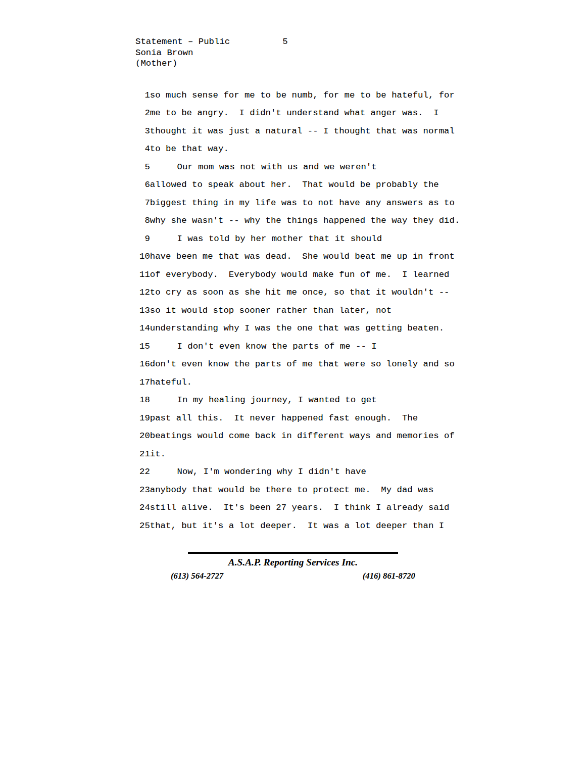Statement – Public 5 Sonia Brown (Mother)
| 1 | so much sense for me to be numb, for me to be hateful, for |
| 2 | me to be angry. I didn't understand what anger was. I |
| 3 | thought it was just a natural -- I thought that was normal |
| 4 | to be that way. |
| 5 | Our mom was not with us and we weren't |
| 6 | allowed to speak about her. That would be probably the |
| 7 | biggest thing in my life was to not have any answers as to |
| 8 | why she wasn't -- why the things happened the way they did. |
| 9 | I was told by her mother that it should |
| 10 | have been me that was dead. She would beat me up in front |
| 11 | of everybody. Everybody would make fun of me. I learned |
| 12 | to cry as soon as she hit me once, so that it wouldn't -- |
| 13 | so it would stop sooner rather than later, not |
| 14 | understanding why I was the one that was getting beaten. |
| 15 | I don't even know the parts of me -- I |
| 16 | don't even know the parts of me that were so lonely and so |
| 17 | hateful. |
| 18 | In my healing journey, I wanted to get |
| 19 | past all this. It never happened fast enough. The |
| 20 | beatings would come back in different ways and memories of |
| 21 | it. |
| 22 | Now, I'm wondering why I didn't have |
| 23 | anybody that would be there to protect me. My dad was |
| 24 | still alive. It's been 27 years. I think I already said |
| 25 | that, but it's a lot deeper. It was a lot deeper than I |
A.S.A.P. Reporting Services Inc.
(613) 564-2727(416) 861-8720